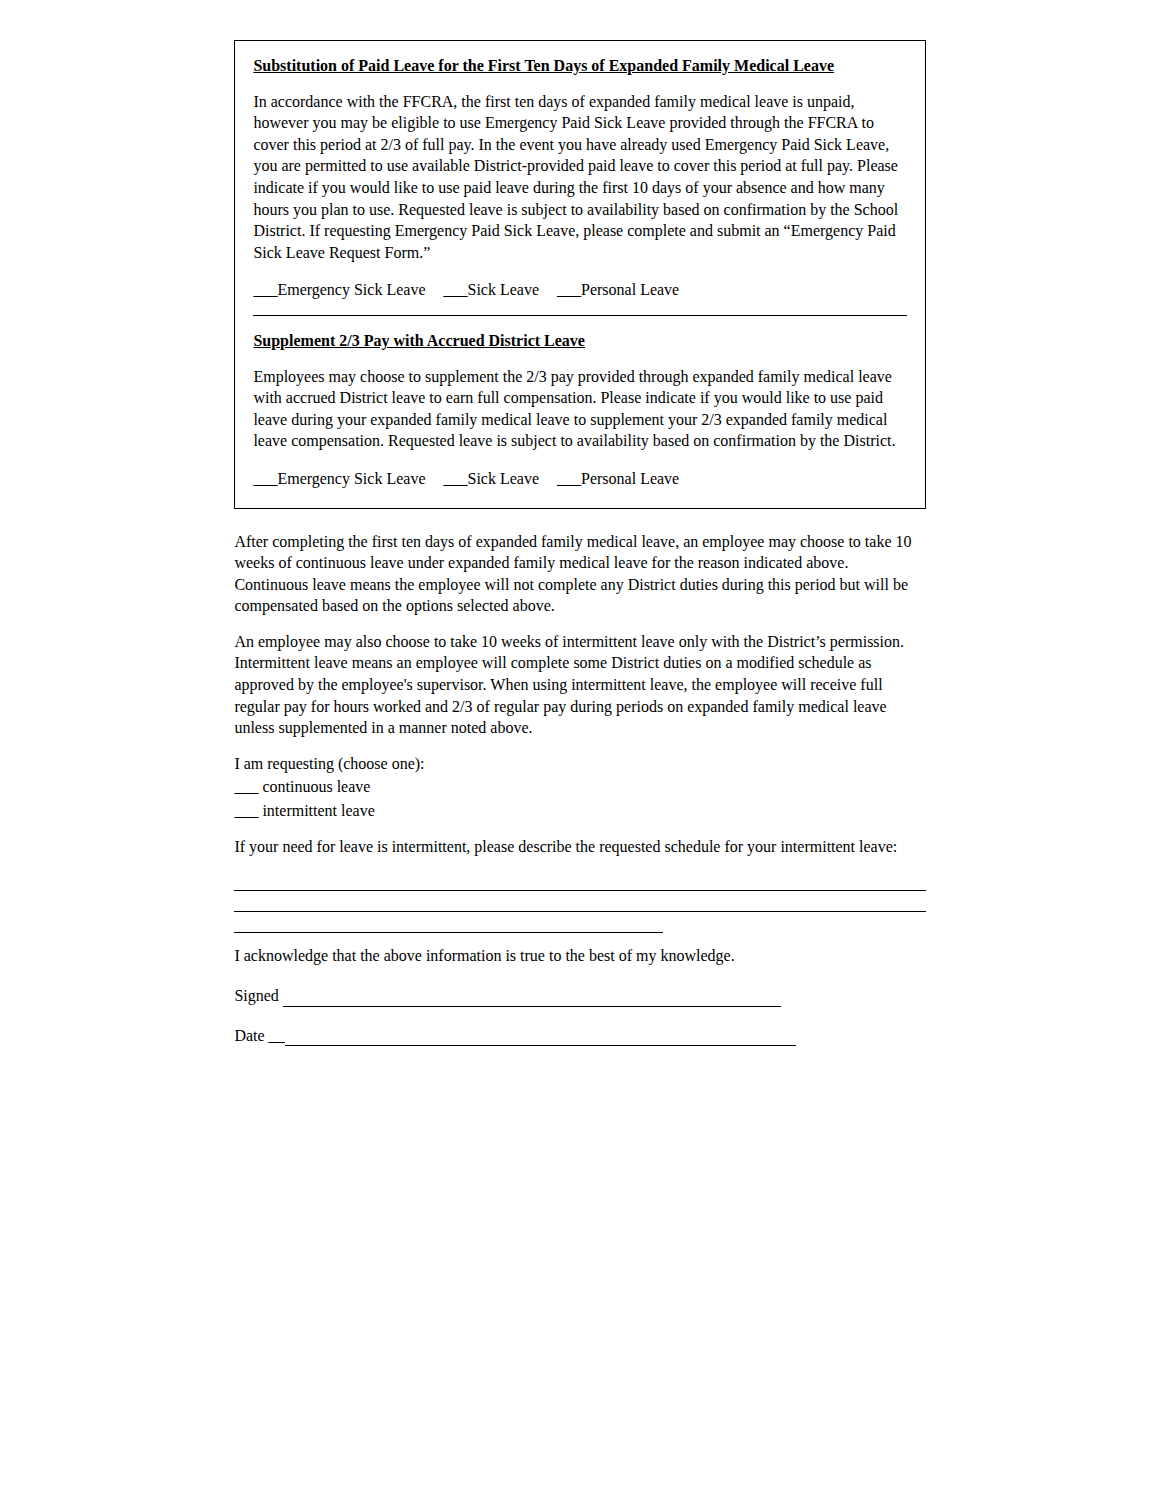Substitution of Paid Leave for the First Ten Days of Expanded Family Medical Leave
In accordance with the FFCRA, the first ten days of expanded family medical leave is unpaid, however you may be eligible to use Emergency Paid Sick Leave provided through the FFCRA to cover this period at 2/3 of full pay. In the event you have already used Emergency Paid Sick Leave, you are permitted to use available District-provided paid leave to cover this period at full pay. Please indicate if you would like to use paid leave during the first 10 days of your absence and how many hours you plan to use. Requested leave is subject to availability based on confirmation by the School District. If requesting Emergency Paid Sick Leave, please complete and submit an “Emergency Paid Sick Leave Request Form.”
___Emergency Sick Leave___Sick Leave___Personal Leave
Supplement 2/3 Pay with Accrued District Leave
Employees may choose to supplement the 2/3 pay provided through expanded family medical leave with accrued District leave to earn full compensation. Please indicate if you would like to use paid leave during your expanded family medical leave to supplement your 2/3 expanded family medical leave compensation. Requested leave is subject to availability based on confirmation by the District.
___Emergency Sick Leave___Sick Leave___Personal Leave
After completing the first ten days of expanded family medical leave, an employee may choose to take 10 weeks of continuous leave under expanded family medical leave for the reason indicated above. Continuous leave means the employee will not complete any District duties during this period but will be compensated based on the options selected above.
An employee may also choose to take 10 weeks of intermittent leave only with the District’s permission. Intermittent leave means an employee will complete some District duties on a modified schedule as approved by the employee's supervisor. When using intermittent leave, the employee will receive full regular pay for hours worked and 2/3 of regular pay during periods on expanded family medical leave unless supplemented in a manner noted above.
I am requesting (choose one):
___ continuous leave
___ intermittent leave
If your need for leave is intermittent, please describe the requested schedule for your intermittent leave:
I acknowledge that the above information is true to the best of my knowledge.
Signed
Date __